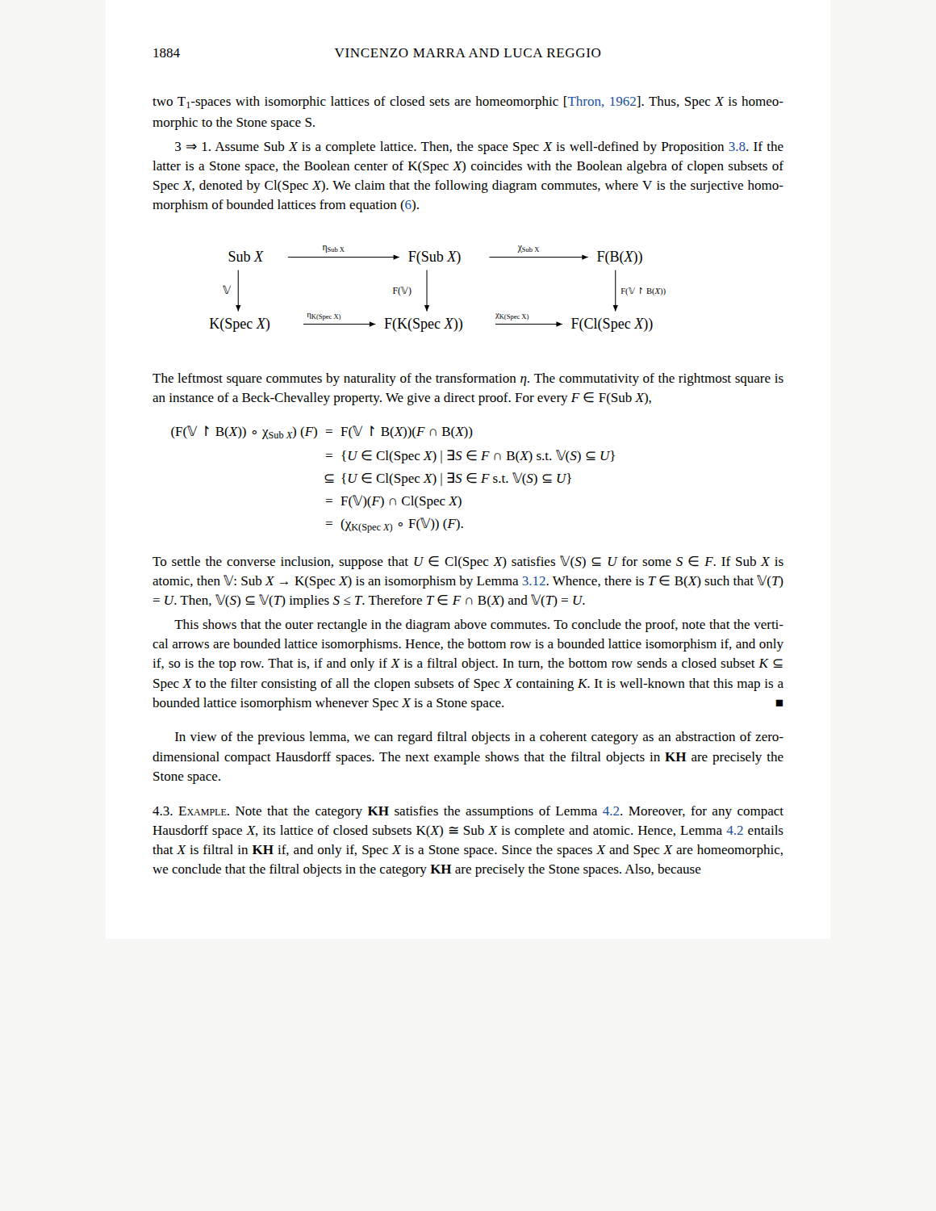1884 VINCENZO MARRA AND LUCA REGGIO 1884
two T1-spaces with isomorphic lattices of closed sets are homeomorphic [Thron, 1962]. Thus, Spec X is homeomorphic to the Stone space S.
3 ⇒ 1. Assume Sub X is a complete lattice. Then, the space Spec X is well-defined by Proposition 3.8. If the latter is a Stone space, the Boolean center of K(Spec X) coincides with the Boolean algebra of clopen subsets of Spec X, denoted by Cl(Spec X). We claim that the following diagram commutes, where V is the surjective homomorphism of bounded lattices from equation (6).
Sub X F(Sub X) F(B(X)) ηSub X χSub X 𝕍 F(𝕍) F(𝕍 ↾ B(X)) K(Spec X) F(K(Spec X)) F(Cl(Spec X)) ηK(Spec X) χK(Spec X)
The leftmost square commutes by naturality of the transformation η. The commutativity of the rightmost square is an instance of a Beck-Chevalley property. We give a direct proof. For every F ∈ F(Sub X),
| ( F ( 𝕍 ↾ B ( X )) ∘ χ Sub X ) ( F ) | = | F ( 𝕍 ↾ B ( X ))( F ∩ B ( X )) |
| | = | { U ∈ Cl(Spec X ) / ∃ S ∈ F ∩ B ( X ) s.t. 𝕍 ( S ) ⊆ U } |
| | ⊆ | { U ∈ Cl(Spec X ) / ∃ S ∈ F s.t. 𝕍 ( S ) ⊆ U } |
| | = | F ( 𝕍 )( F ) ∩ Cl(Spec X ) |
| | = | (χ K (Spec X ) ∘ F ( 𝕍 )) ( F ). |
To settle the converse inclusion, suppose that U ∈ Cl(Spec X) satisfies 𝕍(S) ⊆ U for some S ∈ F. If Sub X is atomic, then 𝕍: Sub X → K(Spec X) is an isomorphism by Lemma 3.12. Whence, there is T ∈ B(X) such that 𝕍(T) = U. Then, 𝕍(S) ⊆ 𝕍(T) implies S ≤ T. Therefore T ∈ F ∩ B(X) and 𝕍(T) = U.
This shows that the outer rectangle in the diagram above commutes. To conclude the proof, note that the vertical arrows are bounded lattice isomorphisms. Hence, the bottom row is a bounded lattice isomorphism if, and only if, so is the top row. That is, if and only if X is a filtral object. In turn, the bottom row sends a closed subset K ⊆ Spec X to the filter consisting of all the clopen subsets of Spec X containing K. It is well-known that this map is a bounded lattice isomorphism whenever Spec X is a Stone space. ■
In view of the previous lemma, we can regard filtral objects in a coherent category as an abstraction of zero-dimensional compact Hausdorff spaces. The next example shows that the filtral objects in KH are precisely the Stone space.
4.3. Example. Note that the category KH satisfies the assumptions of Lemma 4.2. Moreover, for any compact Hausdorff space X, its lattice of closed subsets K(X) ≅ Sub X is complete and atomic. Hence, Lemma 4.2 entails that X is filtral in KH if, and only if, Spec X is a Stone space. Since the spaces X and Spec X are homeomorphic, we conclude that the filtral objects in the category KH are precisely the Stone spaces. Also, because